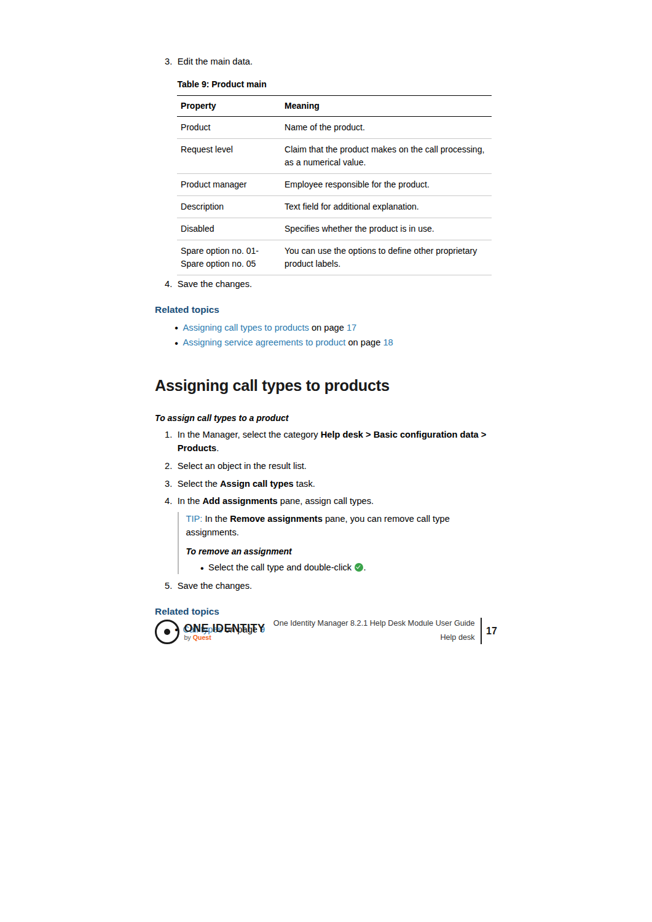Edit the main data.
Table 9: Product main
| Property | Meaning |
| --- | --- |
| Product | Name of the product. |
| Request level | Claim that the product makes on the call processing, as a numerical value. |
| Product manager | Employee responsible for the product. |
| Description | Text field for additional explanation. |
| Disabled | Specifies whether the product is in use. |
| Spare option no. 01-Spare option no. 05 | You can use the options to define other proprietary product labels. |
Save the changes.
Related topics
Assigning call types to products on page 17
Assigning service agreements to product on page 18
Assigning call types to products
To assign call types to a product
In the Manager, select the category Help desk > Basic configuration data > Products.
Select an object in the result list.
Select the Assign call types task.
In the Add assignments pane, assign call types.
TIP: In the Remove assignments pane, you can remove call type assignments.
To remove an assignment
Select the call type and double-click .
Save the changes.
Related topics
Call types on page 9
ONE IDENTITY
by Quest
One Identity Manager 8.2.1 Help Desk Module User Guide
Help desk
17